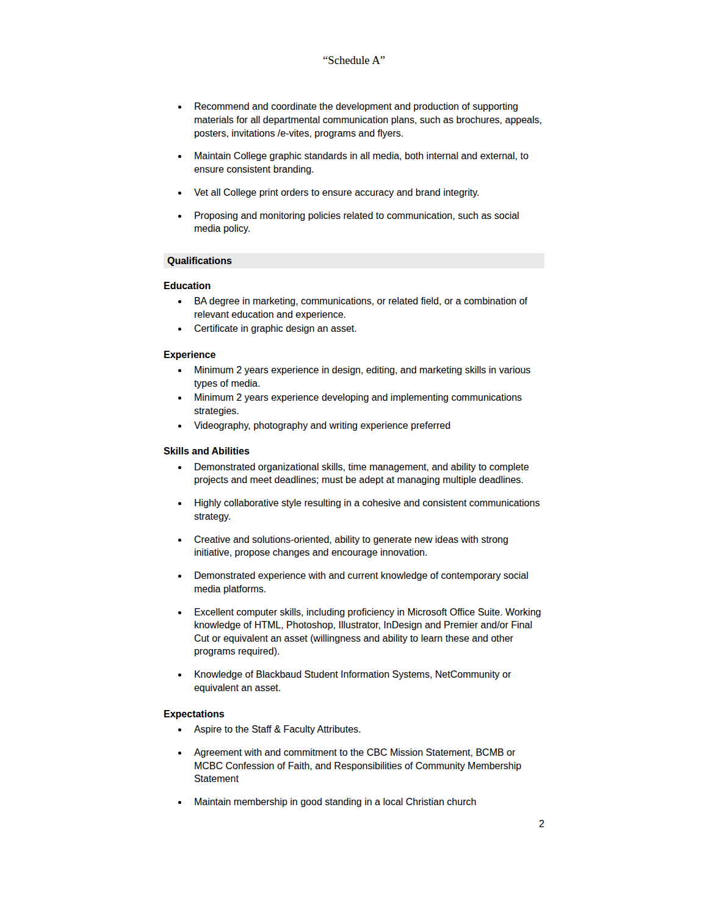“Schedule A”
Recommend and coordinate the development and production of supporting materials for all departmental communication plans, such as brochures, appeals, posters, invitations /e-vites, programs and flyers.
Maintain College graphic standards in all media, both internal and external, to ensure consistent branding.
Vet all College print orders to ensure accuracy and brand integrity.
Proposing and monitoring policies related to communication, such as social media policy.
Qualifications
Education
BA degree in marketing, communications, or related field, or a combination of relevant education and experience.
Certificate in graphic design an asset.
Experience
Minimum 2 years experience in design, editing, and marketing skills in various types of media.
Minimum 2 years experience developing and implementing communications strategies.
Videography, photography and writing experience preferred
Skills and Abilities
Demonstrated organizational skills, time management, and ability to complete projects and meet deadlines; must be adept at managing multiple deadlines.
Highly collaborative style resulting in a cohesive and consistent communications strategy.
Creative and solutions-oriented, ability to generate new ideas with strong initiative, propose changes and encourage innovation.
Demonstrated experience with and current knowledge of contemporary social media platforms.
Excellent computer skills, including proficiency in Microsoft Office Suite. Working knowledge of HTML, Photoshop, Illustrator, InDesign and Premier and/or Final Cut or equivalent an asset (willingness and ability to learn these and other programs required).
Knowledge of Blackbaud Student Information Systems, NetCommunity or equivalent an asset.
Expectations
Aspire to the Staff & Faculty Attributes.
Agreement with and commitment to the CBC Mission Statement, BCMB or MCBC Confession of Faith, and Responsibilities of Community Membership Statement
Maintain membership in good standing in a local Christian church
2